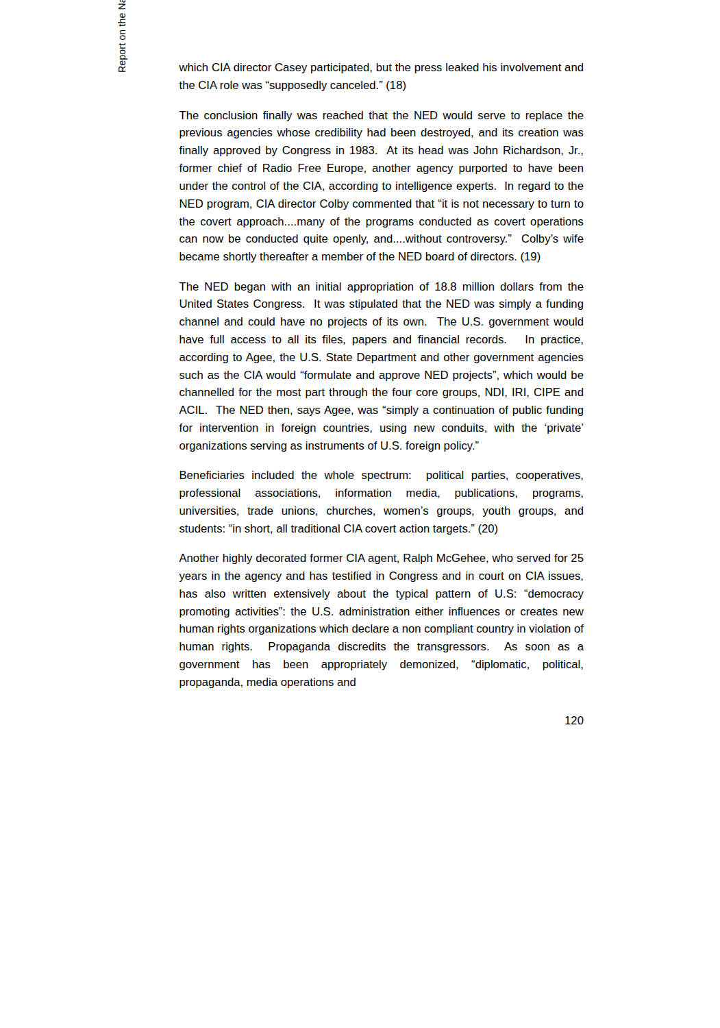Report on the National Endowment For Democracy
which CIA director Casey participated, but the press leaked his involvement and the CIA role was “supposedly canceled.” (18)
The conclusion finally was reached that the NED would serve to replace the previous agencies whose credibility had been destroyed, and its creation was finally approved by Congress in 1983. At its head was John Richardson, Jr., former chief of Radio Free Europe, another agency purported to have been under the control of the CIA, according to intelligence experts. In regard to the NED program, CIA director Colby commented that “it is not necessary to turn to the covert approach....many of the programs conducted as covert operations can now be conducted quite openly, and....without controversy.” Colby’s wife became shortly thereafter a member of the NED board of directors. (19)
The NED began with an initial appropriation of 18.8 million dollars from the United States Congress. It was stipulated that the NED was simply a funding channel and could have no projects of its own. The U.S. government would have full access to all its files, papers and financial records. In practice, according to Agee, the U.S. State Department and other government agencies such as the CIA would “formulate and approve NED projects”, which would be channelled for the most part through the four core groups, NDI, IRI, CIPE and ACIL. The NED then, says Agee, was “simply a continuation of public funding for intervention in foreign countries, using new conduits, with the ‘private’ organizations serving as instruments of U.S. foreign policy.”
Beneficiaries included the whole spectrum: political parties, cooperatives, professional associations, information media, publications, programs, universities, trade unions, churches, women’s groups, youth groups, and students: “in short, all traditional CIA covert action targets.” (20)
Another highly decorated former CIA agent, Ralph McGehee, who served for 25 years in the agency and has testified in Congress and in court on CIA issues, has also written extensively about the typical pattern of U.S: “democracy promoting activities”: the U.S. administration either influences or creates new human rights organizations which declare a non compliant country in violation of human rights. Propaganda discredits the transgressors. As soon as a government has been appropriately demonized, “diplomatic, political, propaganda, media operations and
120